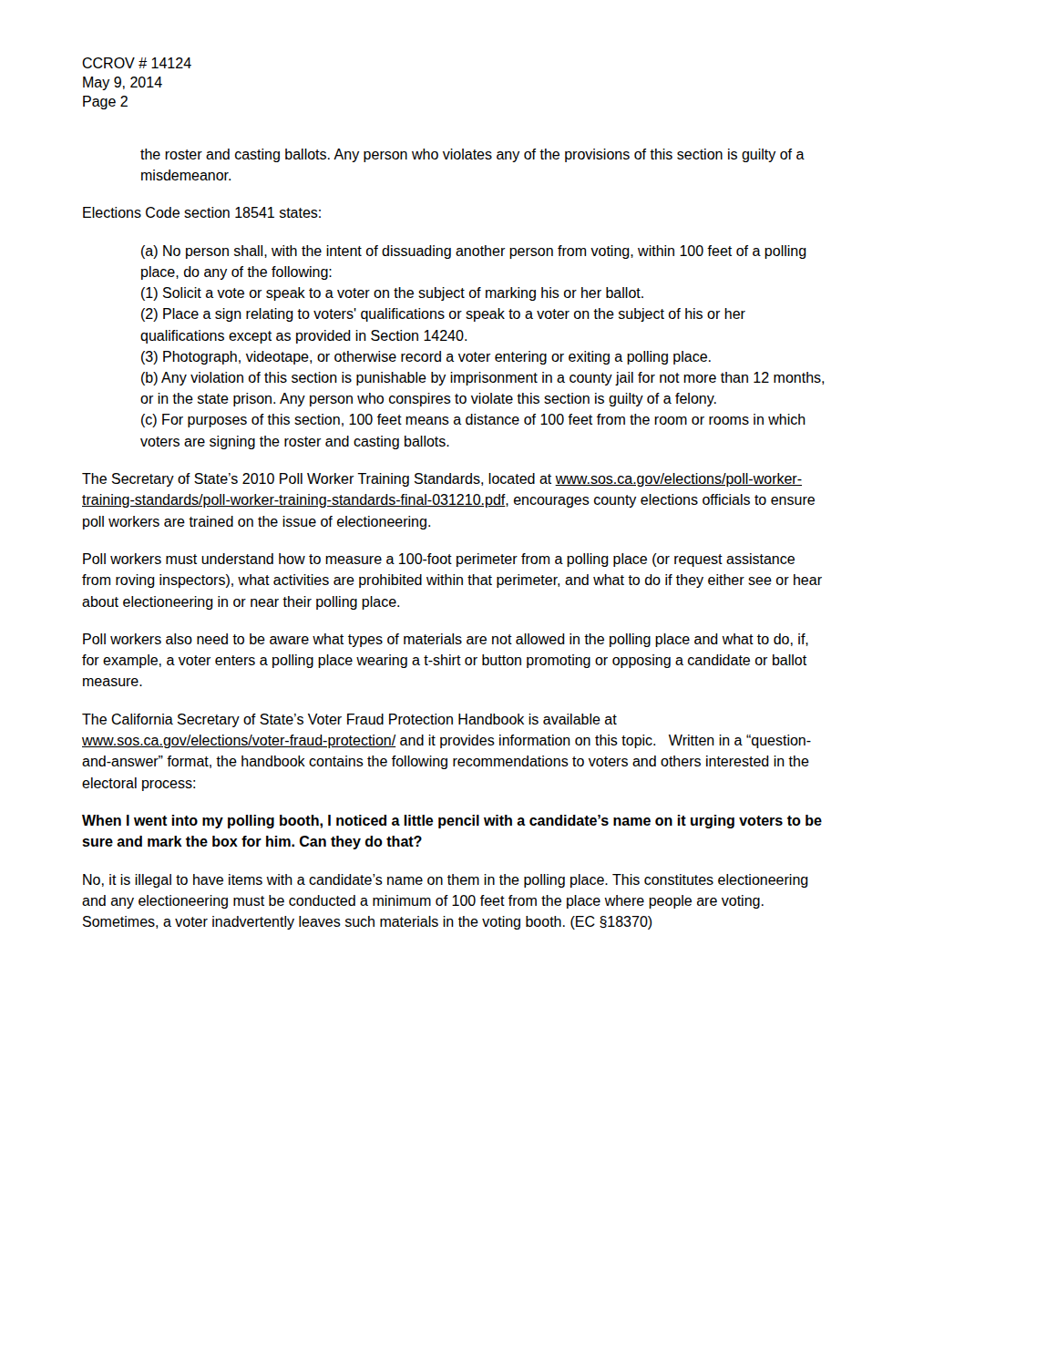CCROV # 14124
May 9, 2014
Page 2
the roster and casting ballots. Any person who violates any of the provisions of this section is guilty of a misdemeanor.
Elections Code section 18541 states:
(a) No person shall, with the intent of dissuading another person from voting, within 100 feet of a polling place, do any of the following:
(1) Solicit a vote or speak to a voter on the subject of marking his or her ballot.
(2) Place a sign relating to voters' qualifications or speak to a voter on the subject of his or her qualifications except as provided in Section 14240.
(3) Photograph, videotape, or otherwise record a voter entering or exiting a polling place.
(b) Any violation of this section is punishable by imprisonment in a county jail for not more than 12 months, or in the state prison. Any person who conspires to violate this section is guilty of a felony.
(c) For purposes of this section, 100 feet means a distance of 100 feet from the room or rooms in which voters are signing the roster and casting ballots.
The Secretary of State’s 2010 Poll Worker Training Standards, located at www.sos.ca.gov/elections/poll-worker-training-standards/poll-worker-training-standards-final-031210.pdf, encourages county elections officials to ensure poll workers are trained on the issue of electioneering.
Poll workers must understand how to measure a 100-foot perimeter from a polling place (or request assistance from roving inspectors), what activities are prohibited within that perimeter, and what to do if they either see or hear about electioneering in or near their polling place.
Poll workers also need to be aware what types of materials are not allowed in the polling place and what to do, if, for example, a voter enters a polling place wearing a t-shirt or button promoting or opposing a candidate or ballot measure.
The California Secretary of State’s Voter Fraud Protection Handbook is available at www.sos.ca.gov/elections/voter-fraud-protection/ and it provides information on this topic. Written in a “question-and-answer” format, the handbook contains the following recommendations to voters and others interested in the electoral process:
When I went into my polling booth, I noticed a little pencil with a candidate’s name on it urging voters to be sure and mark the box for him. Can they do that?
No, it is illegal to have items with a candidate’s name on them in the polling place. This constitutes electioneering and any electioneering must be conducted a minimum of 100 feet from the place where people are voting. Sometimes, a voter inadvertently leaves such materials in the voting booth. (EC §18370)